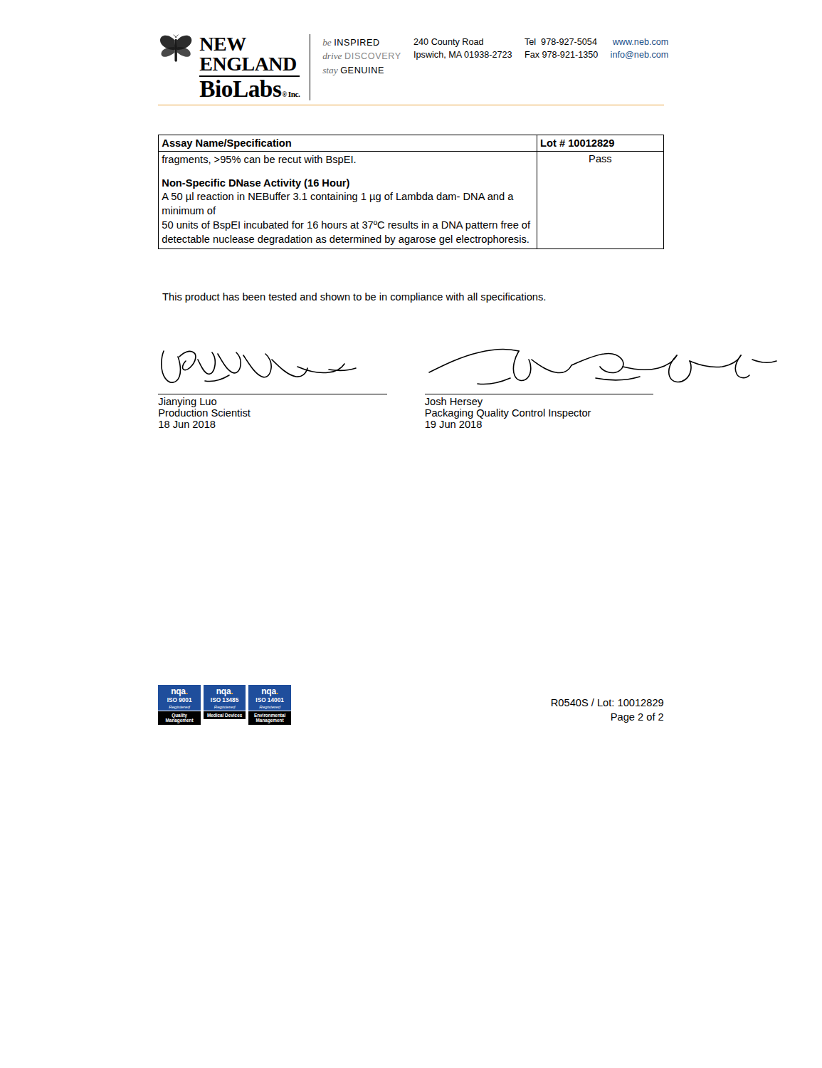NEW ENGLAND
BioLabs®Inc.
be INSPIRED
drive DISCOVERY
stay GENUINE
240 County Road
Ipswich, MA 01938-2723
Tel 978-927-5054
Fax 978-921-1350
www.neb.com
info@neb.com
| Assay Name/Specification | Lot # 10012829 |
| --- | --- |
| fragments, >95% can be recut with BspEI. Non-Specific DNase Activity (16 Hour) A 50 µl reaction in NEBuffer 3.1 containing 1 µg of Lambda dam- DNA and a minimum of 50 units of BspEI incubated for 16 hours at 37ºC results in a DNA pattern free of detectable nuclease degradation as determined by agarose gel electrophoresis. | Pass |
This product has been tested and shown to be in compliance with all specifications.
Jianying Luo
Production Scientist
18 Jun 2018
Josh Hersey
Packaging Quality Control Inspector
19 Jun 2018
nqa.
ISO 9001
Registered
Quality
Management
nqa.
ISO 13485
Registered
Medical Devices
nqa.
ISO 14001
Registered
Environmental
Management
R0540S / Lot: 10012829
Page 2 of 2